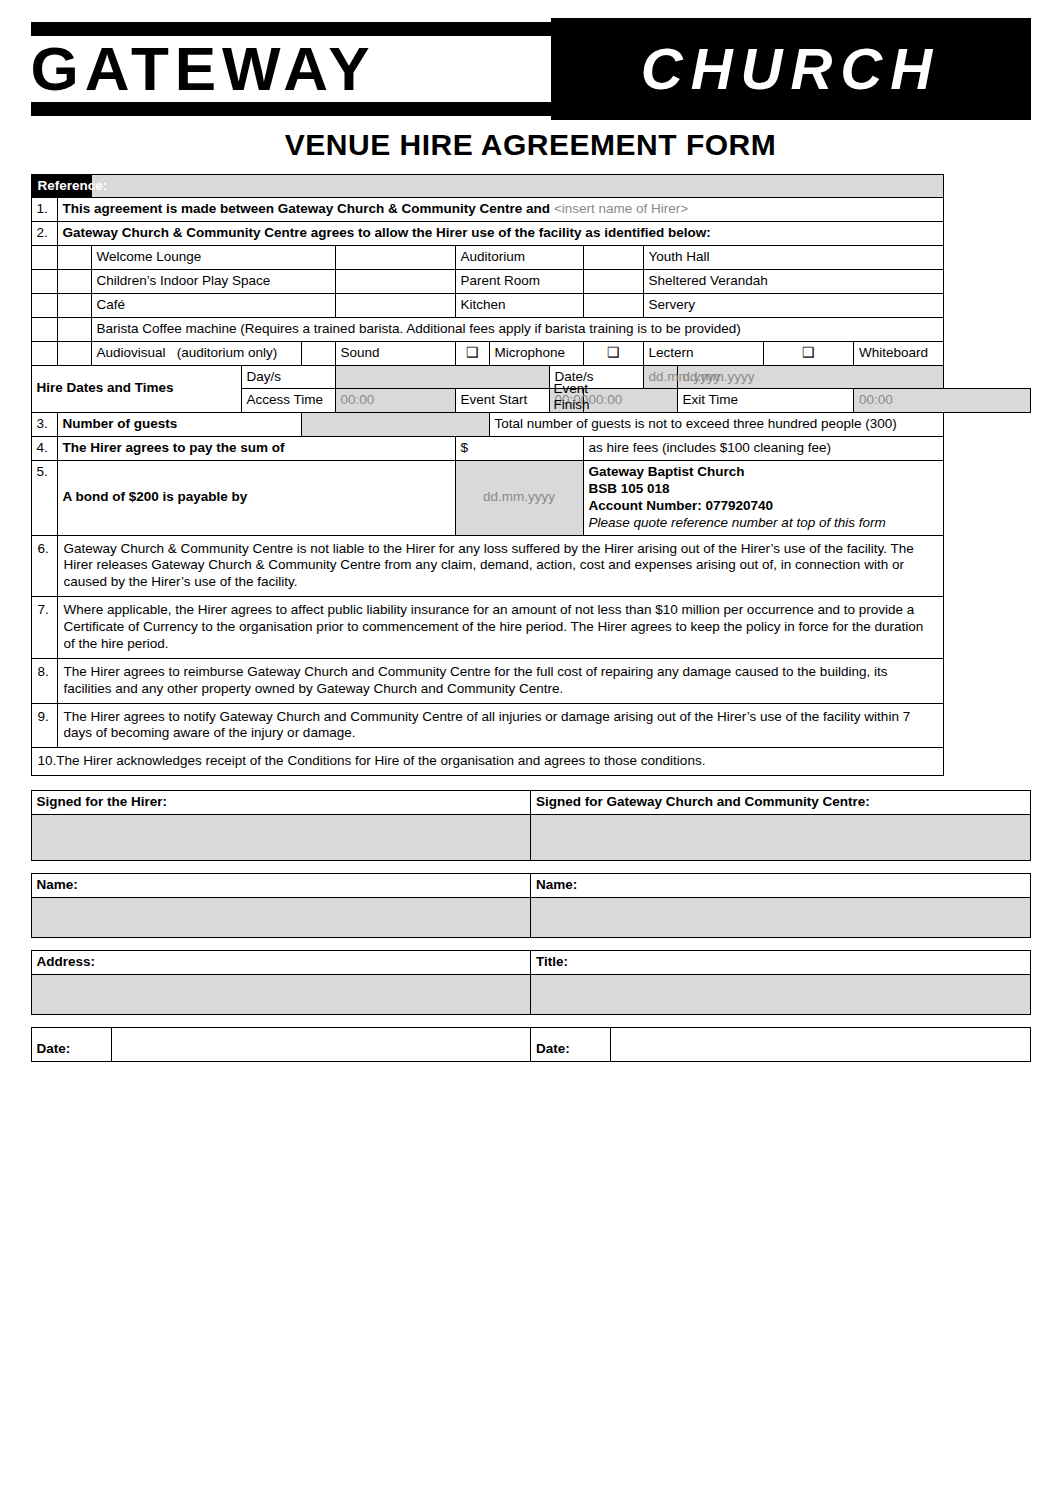GATEWAY
CHURCH
VENUE HIRE AGREEMENT FORM
| Reference: | |
| 1. | This agreement is made between Gateway Church & Community Centre and <insert name of Hirer> |
| 2. | Gateway Church & Community Centre agrees to allow the Hirer use of the facility as identified below: |
| | | Welcome Lounge | | Auditorium | | Youth Hall |
| | | Children’s Indoor Play Space | | Parent Room | | Sheltered Verandah |
| | | Café | | Kitchen | | Servery |
| | | Barista Coffee machine (Requires a trained barista. Additional fees apply if barista training is to be provided) |
| | | Audiovisual (auditorium only) | | Sound | ❑ | Microphone | ❑ | Lectern | ❑ | Whiteboard |
| Hire Dates and Times | Day/s | | Date/s | dd.mm.yyyy | dd.mm.yyyy |
| Access Time | 00:00 | Event Start | 00:00 Event Finish | 00:00 | Exit Time | 00:00 |
| 3. | Number of guests | | Total number of guests is not to exceed three hundred people (300) |
| 4. | The Hirer agrees to pay the sum of | $ | as hire fees (includes $100 cleaning fee) |
| 5. | A bond of $200 is payable by | dd.mm.yyyy | Gateway Baptist Church BSB 105 018 Account Number: 077920740 Please quote reference number at top of this form |
| 6. | Gateway Church & Community Centre is not liable to the Hirer for any loss suffered by the Hirer arising out of the Hirer’s use of the facility. The Hirer releases Gateway Church & Community Centre from any claim, demand, action, cost and expenses arising out of, in connection with or caused by the Hirer’s use of the facility. |
| 7. | Where applicable, the Hirer agrees to affect public liability insurance for an amount of not less than $10 million per occurrence and to provide a Certificate of Currency to the organisation prior to commencement of the hire period. The Hirer agrees to keep the policy in force for the duration of the hire period. |
| 8. | The Hirer agrees to reimburse Gateway Church and Community Centre for the full cost of repairing any damage caused to the building, its facilities and any other property owned by Gateway Church and Community Centre. |
| 9. | The Hirer agrees to notify Gateway Church and Community Centre of all injuries or damage arising out of the Hirer’s use of the facility within 7 days of becoming aware of the injury or damage. |
| 10.The Hirer acknowledges receipt of the Conditions for Hire of the organisation and agrees to those conditions. |
| Signed for the Hirer: | Signed for Gateway Church and Community Centre: |
| Name: | Name: |
| Address: | Title: |
| Date: | | Date: | |